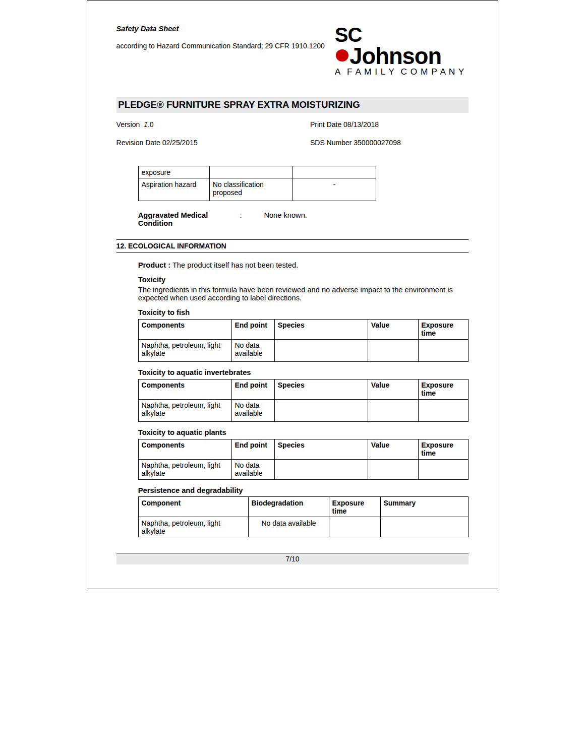Safety Data Sheet
according to Hazard Communication Standard; 29 CFR 1910.1200
SC
Johnson
A F A M I L Y C O M P A N Y
PLEDGE® FURNITURE SPRAY EXTRA MOISTURIZING
Version 1.0
Print Date 08/13/2018
Revision Date 02/25/2015
SDS Number 350000027098
| exposure | | |
| Aspiration hazard | No classification proposed | - |
Aggravated Medical
Condition
:
None known.
12. ECOLOGICAL INFORMATION
Product : The product itself has not been tested.
Toxicity
The ingredients in this formula have been reviewed and no adverse impact to the environment is expected when used according to label directions.
Toxicity to fish
| Components | End point | Species | Value | Exposure time |
| --- | --- | --- | --- | --- |
| Naphtha, petroleum, light alkylate | No data available | | | |
Toxicity to aquatic invertebrates
| Components | End point | Species | Value | Exposure time |
| --- | --- | --- | --- | --- |
| Naphtha, petroleum, light alkylate | No data available | | | |
Toxicity to aquatic plants
| Components | End point | Species | Value | Exposure time |
| --- | --- | --- | --- | --- |
| Naphtha, petroleum, light alkylate | No data available | | | |
Persistence and degradability
| Component | Biodegradation | Exposure time | Summary |
| --- | --- | --- | --- |
| Naphtha, petroleum, light alkylate | No data available | | |
7/10